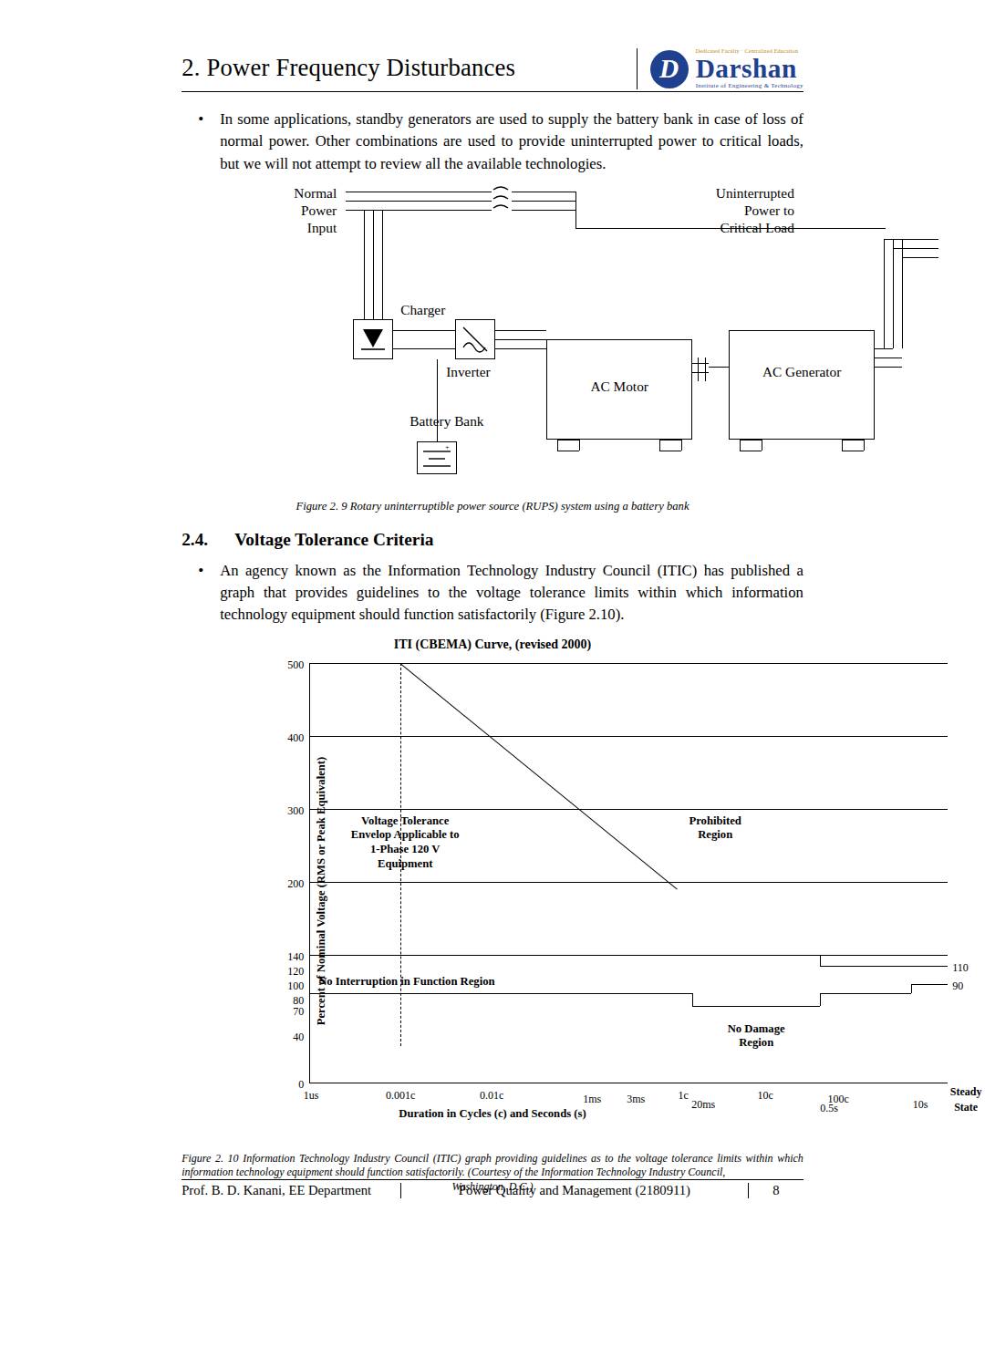2. Power Frequency Disturbances
D
Dedicated Faculty · Centralized Education Darshan Institute of Engineering & Technology
In some applications, standby generators are used to supply the battery bank in case of loss of normal power. Other combinations are used to provide uninterrupted power to critical loads, but we will not attempt to review all the available technologies.
Normal
Power
Input
Uninterrupted
Power to
Critical Load
Charger
Inverter
Battery Bank
+
AC Motor
AC Generator
Figure 2. 9 Rotary uninterruptible power source (RUPS) system using a battery bank
2.4. Voltage Tolerance Criteria
An agency known as the Information Technology Industry Council (ITIC) has published a graph that provides guidelines to the voltage tolerance limits within which information technology equipment should function satisfactorily (Figure 2.10).
ITI (CBEMA) Curve, (revised 2000)
Percent of Nominal Voltage (RMS or Peak Equivalent)
500
400
300
200
140
120
100
80
70
40
0
110
90
Voltage Tolerance
Envelop Applicable to
1-Phase 120 V
Equipment
Prohibited
Region
No Interruption in Function Region
No Damage
Region
1us
0.001c
0.01c
1ms
3ms
1c
20ms
10c
100c
0.5s
10s
Steady
State
Duration in Cycles (c) and Seconds (s)
Figure 2. 10 Information Technology Industry Council (ITIC) graph providing guidelines as to the voltage tolerance limits within which information technology equipment should function satisfactorily. (Courtesy of the Information Technology Industry Council, Washington, D.C.)
Prof. B. D. Kanani, EE Department
Power Quality and Management (2180911)
8